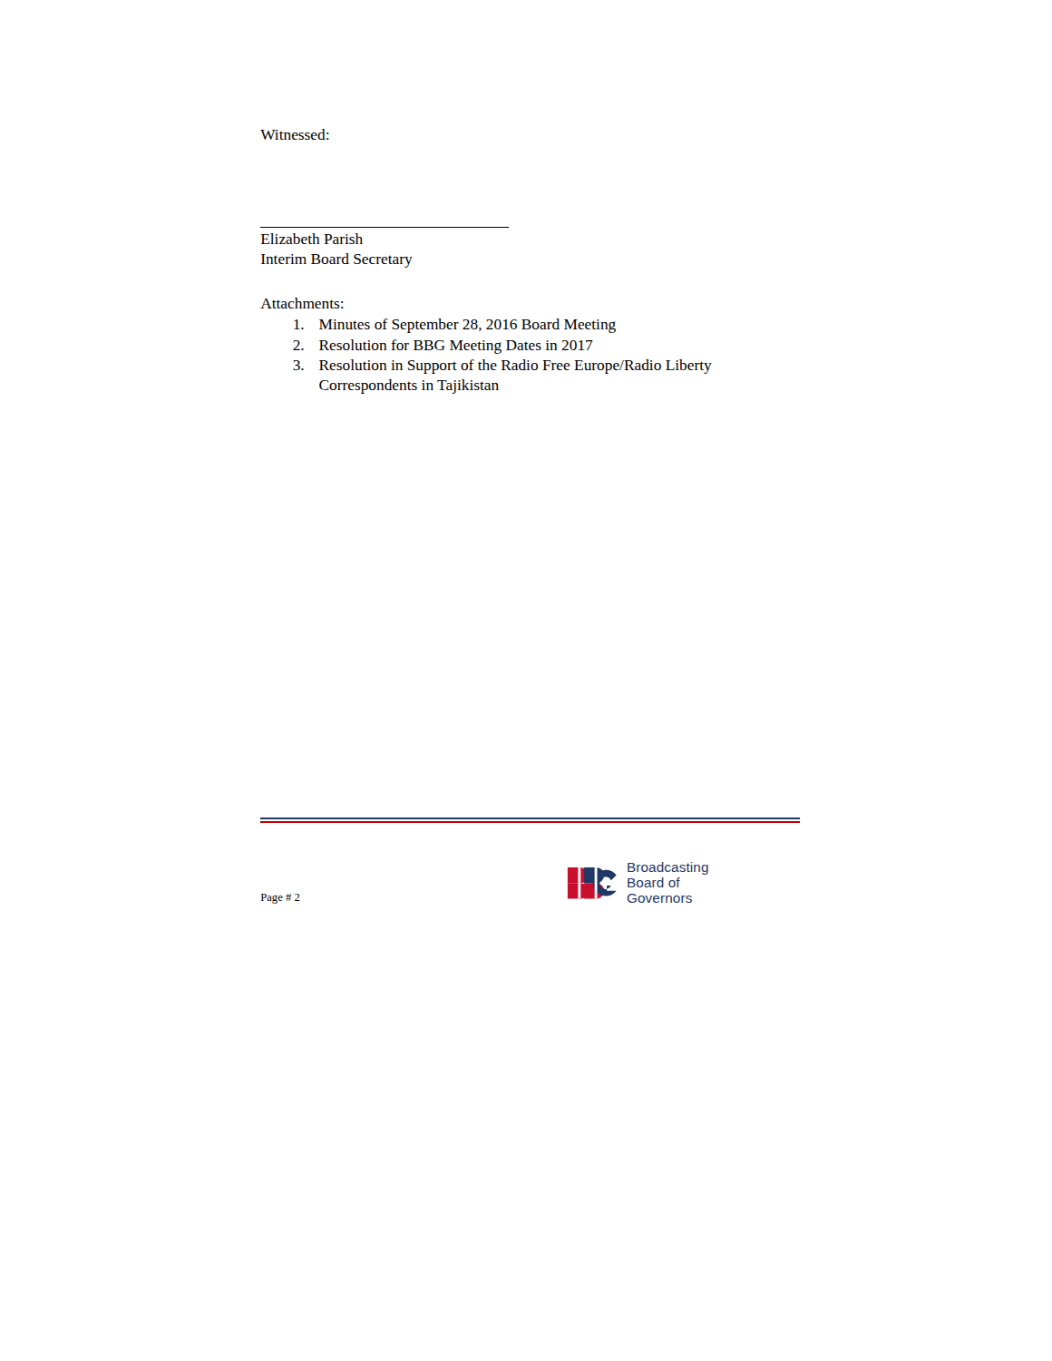Witnessed:
Elizabeth Parish
Interim Board Secretary
Attachments:
Minutes of September 28, 2016 Board Meeting
Resolution for BBG Meeting Dates in 2017
Resolution in Support of the Radio Free Europe/Radio Liberty Correspondents in Tajikistan
Page # 2
Broadcasting
Board of
Governors